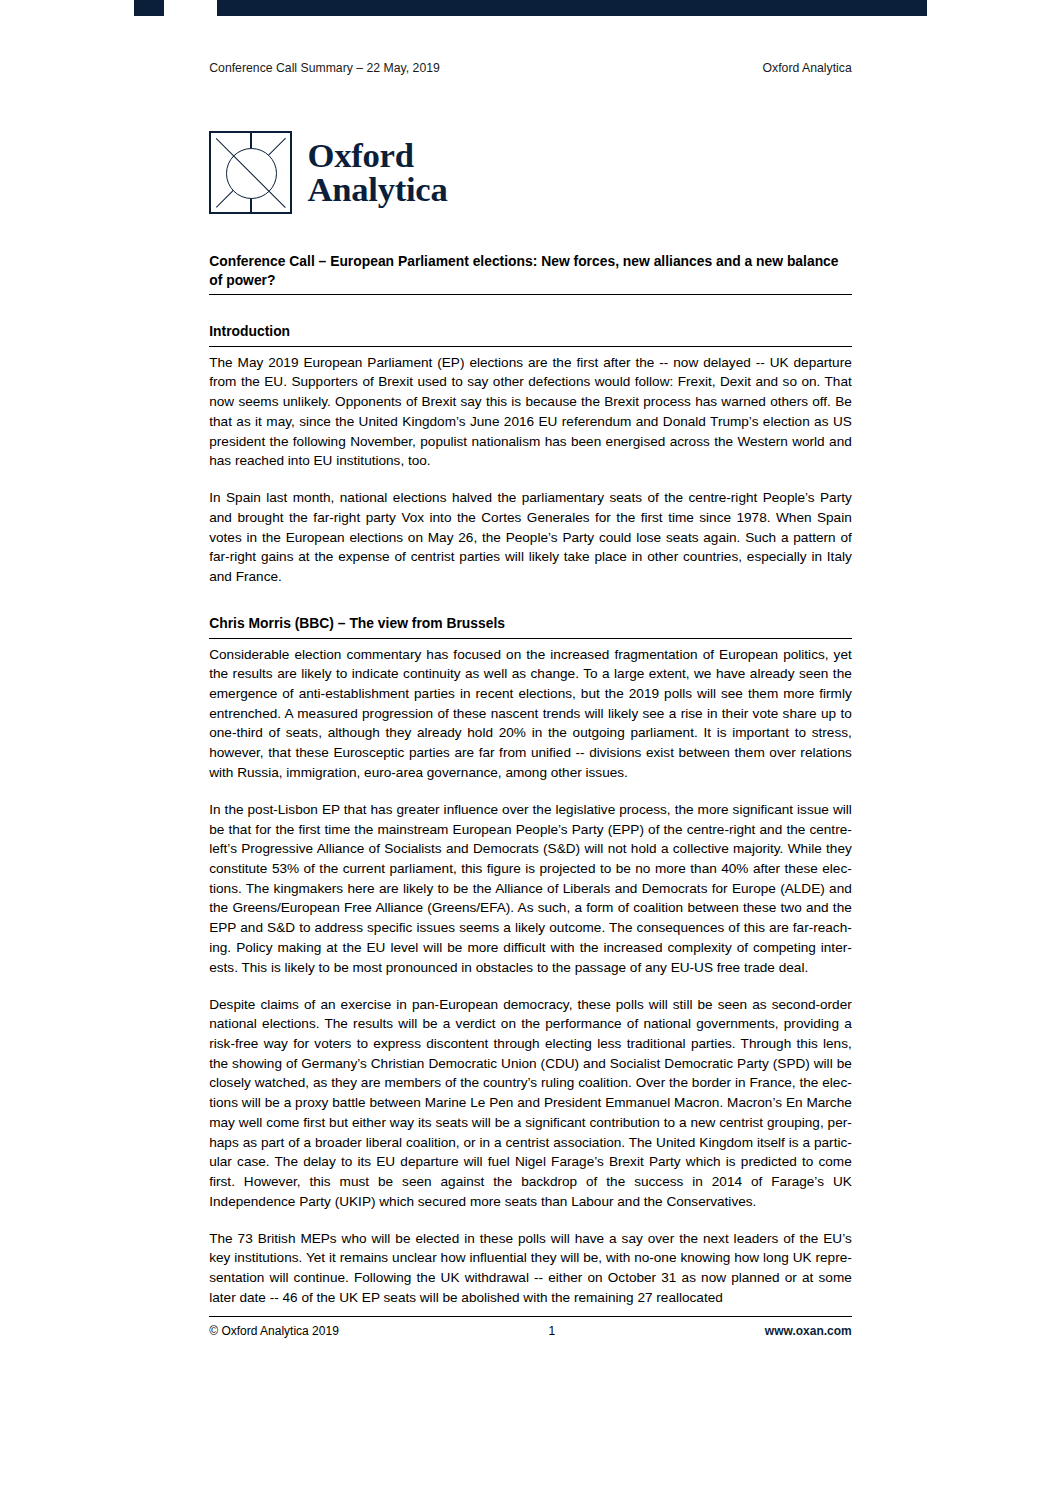Conference Call Summary – 22 May, 2019
Oxford Analytica
Oxford Analytica
Conference Call – European Parliament elections: New forces, new alliances and a new balance of power?
Introduction
The May 2019 European Parliament (EP) elections are the first after the -- now delayed -- UK departure from the EU. Supporters of Brexit used to say other defections would follow: Frexit, Dexit and so on. That now seems unlikely. Opponents of Brexit say this is because the Brexit process has warned others off. Be that as it may, since the United Kingdom’s June 2016 EU referendum and Donald Trump’s election as US president the following November, populist nationalism has been energised across the Western world and has reached into EU institutions, too.
In Spain last month, national elections halved the parliamentary seats of the centre-right People’s Party and brought the far-right party Vox into the Cortes Generales for the first time since 1978. When Spain votes in the European elections on May 26, the People’s Party could lose seats again. Such a pattern of far-right gains at the expense of centrist parties will likely take place in other countries, especially in Italy and France.
Chris Morris (BBC) – The view from Brussels
Considerable election commentary has focused on the increased fragmentation of European politics, yet the results are likely to indicate continuity as well as change. To a large extent, we have already seen the emergence of anti-establishment parties in recent elections, but the 2019 polls will see them more firmly entrenched. A measured progression of these nascent trends will likely see a rise in their vote share up to one-third of seats, although they already hold 20% in the outgoing parliament. It is important to stress, however, that these Eurosceptic parties are far from unified -- divisions exist between them over relations with Russia, immigration, euro-area governance, among other issues.
In the post-Lisbon EP that has greater influence over the legislative process, the more significant issue will be that for the first time the mainstream European People’s Party (EPP) of the centre-right and the centre-left’s Progressive Alliance of Socialists and Democrats (S&D) will not hold a collective majority. While they constitute 53% of the current parliament, this figure is projected to be no more than 40% after these elections. The kingmakers here are likely to be the Alliance of Liberals and Democrats for Europe (ALDE) and the Greens/European Free Alliance (Greens/EFA). As such, a form of coalition between these two and the EPP and S&D to address specific issues seems a likely outcome. The consequences of this are far-reaching. Policy making at the EU level will be more difficult with the increased complexity of competing interests. This is likely to be most pronounced in obstacles to the passage of any EU-US free trade deal.
Despite claims of an exercise in pan-European democracy, these polls will still be seen as second-order national elections. The results will be a verdict on the performance of national governments, providing a risk-free way for voters to express discontent through electing less traditional parties. Through this lens, the showing of Germany’s Christian Democratic Union (CDU) and Socialist Democratic Party (SPD) will be closely watched, as they are members of the country’s ruling coalition. Over the border in France, the elections will be a proxy battle between Marine Le Pen and President Emmanuel Macron. Macron’s En Marche may well come first but either way its seats will be a significant contribution to a new centrist grouping, perhaps as part of a broader liberal coalition, or in a centrist association. The United Kingdom itself is a particular case. The delay to its EU departure will fuel Nigel Farage’s Brexit Party which is predicted to come first. However, this must be seen against the backdrop of the success in 2014 of Farage’s UK Independence Party (UKIP) which secured more seats than Labour and the Conservatives.
The 73 British MEPs who will be elected in these polls will have a say over the next leaders of the EU’s key institutions. Yet it remains unclear how influential they will be, with no-one knowing how long UK representation will continue. Following the UK withdrawal -- either on October 31 as now planned or at some later date -- 46 of the UK EP seats will be abolished with the remaining 27 reallocated
© Oxford Analytica 2019
1
www.oxan.com